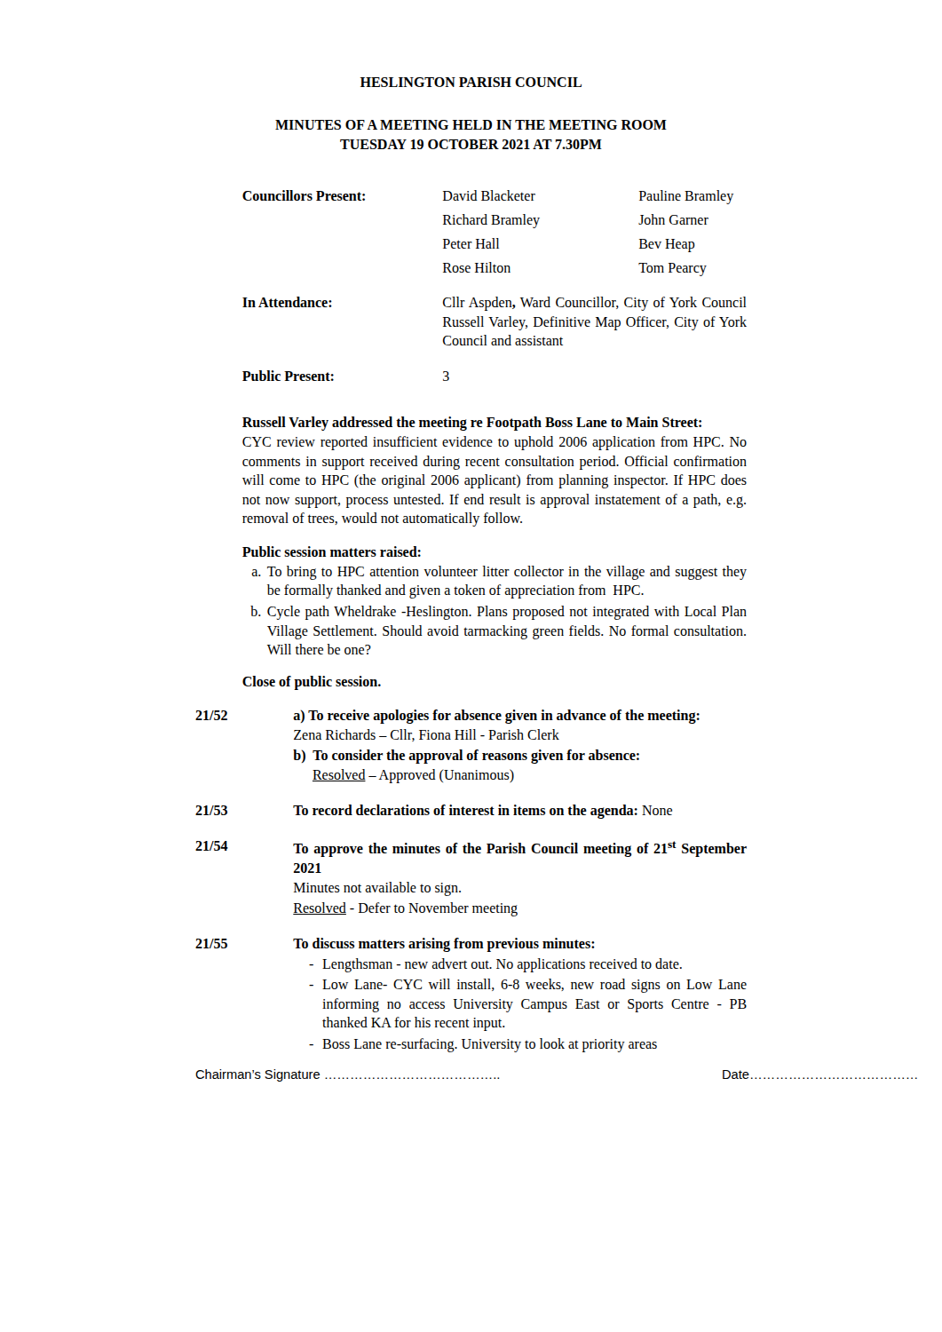HESLINGTON PARISH COUNCIL
MINUTES OF A MEETING HELD IN THE MEETING ROOM
TUESDAY 19 OCTOBER 2021 AT 7.30PM
| Councillors Present: | David Blacketer | Pauline Bramley |
| | Richard Bramley | John Garner |
| | Peter Hall | Bev Heap |
| | Rose Hilton | Tom Pearcy |
| In Attendance: | Cllr Aspden , Ward Councillor, City of York Council Russell Varley, Definitive Map Officer, City of York Council and assistant |
| Public Present: | 3 |
Russell Varley addressed the meeting re Footpath Boss Lane to Main Street:
CYC review reported insufficient evidence to uphold 2006 application from HPC. No comments in support received during recent consultation period. Official confirmation will come to HPC (the original 2006 applicant) from planning inspector. If HPC does not now support, process untested. If end result is approval instatement of a path, e.g. removal of trees, would not automatically follow.
Public session matters raised:
To bring to HPC attention volunteer litter collector in the village and suggest they be formally thanked and given a token of appreciation from HPC.
Cycle path Wheldrake -Heslington. Plans proposed not integrated with Local Plan Village Settlement. Should avoid tarmacking green fields. No formal consultation. Will there be one?
Close of public session.
| 21/52 | a) To receive apologies for absence given in advance of the meeting: Zena Richards – Cllr, Fiona Hill - Parish Clerk b) To consider the approval of reasons given for absence: Resolved – Approved (Unanimous) |
| 21/53 | To record declarations of interest in items on the agenda: None |
| 21/54 | To approve the minutes of the Parish Council meeting of 21 st September 2021 Minutes not available to sign. Resolved - Defer to November meeting |
| 21/55 | To discuss matters arising from previous minutes: Lengthsman - new advert out. No applications received to date. Low Lane- CYC will install, 6-8 weeks, new road signs on Low Lane informing no access University Campus East or Sports Centre - PB thanked KA for his recent input. Boss Lane re-surfacing. University to look at priority areas |
Chairman’s Signature ………………………………….. Date…………………………………